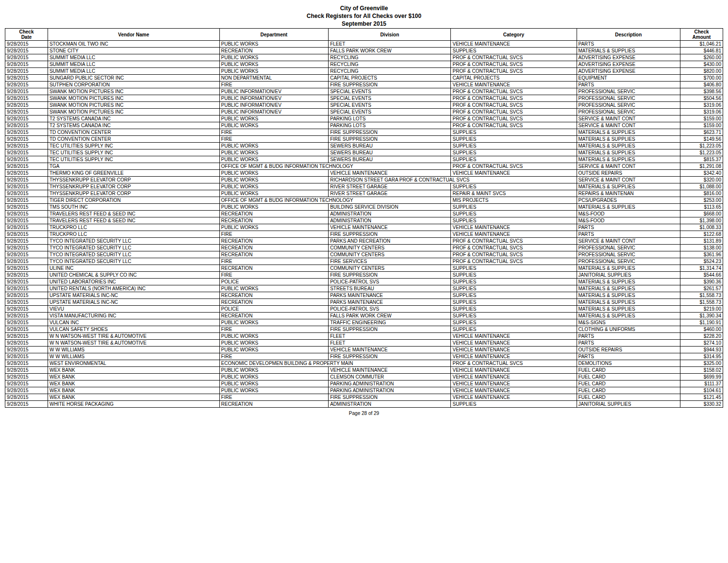City of Greenville
Check Registers for All Checks over $100
September 2015
| Check Date | Vendor Name | Department | Division | Category | Description | Check Amount |
| --- | --- | --- | --- | --- | --- | --- |
| 9/28/2015 | STOCKMAN OIL TWO INC | PUBLIC WORKS | FLEET | VEHICLE MAINTENANCE | PARTS | $1,046.21 |
| 9/28/2015 | STONE CITY | RECREATION | FALLS PARK WORK CREW | SUPPLIES | MATERIALS & SUPPLIES | $446.81 |
| 9/28/2015 | SUMMIT MEDIA LLC | PUBLIC WORKS | RECYCLING | PROF & CONTRACTUAL SVCS | ADVERTISING EXPENSE | $260.00 |
| 9/28/2015 | SUMMIT MEDIA LLC | PUBLIC WORKS | RECYCLING | PROF & CONTRACTUAL SVCS | ADVERTISING EXPENSE | $430.00 |
| 9/28/2015 | SUMMIT MEDIA LLC | PUBLIC WORKS | RECYCLING | PROF & CONTRACTUAL SVCS | ADVERTISING EXPENSE | $820.00 |
| 9/28/2015 | SUNGARD PUBLIC SECTOR INC | NON DEPARTMENTAL | CAPITAL PROJECTS | CAPITAL PROJECTS | EQUIPMENT | $700.00 |
| 9/28/2015 | SUTPHEN CORPORATION | FIRE | FIRE SUPPRESSION | VEHICLE MAINTENANCE | PARTS | $406.80 |
| 9/28/2015 | SWANK MOTION PICTURES INC | PUBLIC INFORMATION/EV | SPECIAL EVENTS | PROF & CONTRACTUAL SVCS | PROFESSIONAL SERVIC | $398.56 |
| 9/28/2015 | SWANK MOTION PICTURES INC | PUBLIC INFORMATION/EV | SPECIAL EVENTS | PROF & CONTRACTUAL SVCS | PROFESSIONAL SERVIC | $504.56 |
| 9/28/2015 | SWANK MOTION PICTURES INC | PUBLIC INFORMATION/EV | SPECIAL EVENTS | PROF & CONTRACTUAL SVCS | PROFESSIONAL SERVIC | $319.06 |
| 9/28/2015 | SWANK MOTION PICTURES INC | PUBLIC INFORMATION/EV | SPECIAL EVENTS | PROF & CONTRACTUAL SVCS | PROFESSIONAL SERVIC | $319.06 |
| 9/28/2015 | T2 SYSTEMS CANADA INC | PUBLIC WORKS | PARKING LOTS | PROF & CONTRACTUAL SVCS | SERVICE & MAINT CONT | $159.00 |
| 9/28/2015 | T2 SYSTEMS CANADA INC | PUBLIC WORKS | PARKING LOTS | PROF & CONTRACTUAL SVCS | SERVICE & MAINT CONT | $159.00 |
| 9/28/2015 | TD CONVENTION CENTER | FIRE | FIRE SUPPRESSION | SUPPLIES | MATERIALS & SUPPLIES | $623.71 |
| 9/28/2015 | TD CONVENTION CENTER | FIRE | FIRE SUPPRESSION | SUPPLIES | MATERIALS & SUPPLIES | $149.56 |
| 9/28/2015 | TEC UTILITIES SUPPLY INC | PUBLIC WORKS | SEWERS BUREAU | SUPPLIES | MATERIALS & SUPPLIES | $1,223.05 |
| 9/28/2015 | TEC UTILITIES SUPPLY INC | PUBLIC WORKS | SEWERS BUREAU | SUPPLIES | MATERIALS & SUPPLIES | $1,223.05 |
| 9/28/2015 | TEC UTILITIES SUPPLY INC | PUBLIC WORKS | SEWERS BUREAU | SUPPLIES | MATERIALS & SUPPLIES | $815.37 |
| 9/28/2015 | TGA | OFFICE OF MGMT & BUDG INFORMATION TECHNOLOGY | PROF & CONTRACTUAL SVCS | SERVICE & MAINT CONT | $1,291.08 |
| 9/28/2015 | THERMO KING OF GREENVILLE | PUBLIC WORKS | VEHICLE MAINTENANCE | VEHICLE MAINTENANCE | OUTSIDE REPAIRS | $342.40 |
| 9/28/2015 | THYSSENKRUPP ELEVATOR CORP | PUBLIC WORKS | RICHARDSON STREET GARA PROF & CONTRACTUAL SVCS | SERVICE & MAINT CONT | $320.00 |
| 9/28/2015 | THYSSENKRUPP ELEVATOR CORP | PUBLIC WORKS | RIVER STREET GARAGE | SUPPLIES | MATERIALS & SUPPLIES | $1,088.00 |
| 9/28/2015 | THYSSENKRUPP ELEVATOR CORP | PUBLIC WORKS | RIVER STREET GARAGE | REPAIR & MAINT SVCS | REPAIRS & MAINTENAN | $816.00 |
| 9/28/2015 | TIGER DIRECT CORPORATION | OFFICE OF MGMT & BUDG INFORMATION TECHNOLOGY | MIS PROJECTS | PCS/UPGRADES | $253.00 |
| 9/28/2015 | TMS SOUTH INC | PUBLIC WORKS | BUILDING SERVICE DIVISION | SUPPLIES | MATERIALS & SUPPLIES | $113.65 |
| 9/28/2015 | TRAVELERS REST FEED & SEED INC | RECREATION | ADMINISTRATION | SUPPLIES | M&S-FOOD | $668.00 |
| 9/28/2015 | TRAVELERS REST FEED & SEED INC | RECREATION | ADMINISTRATION | SUPPLIES | M&S-FOOD | $1,398.00 |
| 9/28/2015 | TRUCKPRO LLC | PUBLIC WORKS | VEHICLE MAINTENANCE | VEHICLE MAINTENANCE | PARTS | $1,008.33 |
| 9/28/2015 | TRUCKPRO LLC | FIRE | FIRE SUPPRESSION | VEHICLE MAINTENANCE | PARTS | $122.68 |
| 9/28/2015 | TYCO INTEGRATED SECURITY LLC | RECREATION | PARKS AND RECREATION | PROF & CONTRACTUAL SVCS | SERVICE & MAINT CONT | $131.89 |
| 9/28/2015 | TYCO INTEGRATED SECURITY LLC | RECREATION | COMMUNITY CENTERS | PROF & CONTRACTUAL SVCS | PROFESSIONAL SERVIC | $138.00 |
| 9/28/2015 | TYCO INTEGRATED SECURITY LLC | RECREATION | COMMUNITY CENTERS | PROF & CONTRACTUAL SVCS | PROFESSIONAL SERVIC | $361.96 |
| 9/28/2015 | TYCO INTEGRATED SECURITY LLC | FIRE | FIRE SERVICES | PROF & CONTRACTUAL SVCS | PROFESSIONAL SERVIC | $524.23 |
| 9/28/2015 | ULINE INC | RECREATION | COMMUNITY CENTERS | SUPPLIES | MATERIALS & SUPPLIES | $1,314.74 |
| 9/28/2015 | UNITED CHEMICAL & SUPPLY CO INC | FIRE | FIRE SUPPRESSION | SUPPLIES | JANITORIAL SUPPLIES | $544.66 |
| 9/28/2015 | UNITED LABORATORIES INC | POLICE | POLICE-PATROL SVS | SUPPLIES | MATERIALS & SUPPLIES | $390.36 |
| 9/28/2015 | UNITED RENTALS (NORTH AMERICA) INC | PUBLIC WORKS | STREETS BUREAU | SUPPLIES | MATERIALS & SUPPLIES | $261.57 |
| 9/28/2015 | UPSTATE MATERIALS INC-NC | RECREATION | PARKS MAINTENANCE | SUPPLIES | MATERIALS & SUPPLIES | $1,558.73 |
| 9/28/2015 | UPSTATE MATERIALS INC-NC | RECREATION | PARKS MAINTENANCE | SUPPLIES | MATERIALS & SUPPLIES | $1,558.73 |
| 9/28/2015 | VIEVU | POLICE | POLICE-PATROL SVS | SUPPLIES | MATERIALS & SUPPLIES | $219.00 |
| 9/28/2015 | VISTA MANUFACTURING INC | RECREATION | FALLS PARK WORK CREW | SUPPLIES | MATERIALS & SUPPLIES | $1,390.34 |
| 9/28/2015 | VULCAN INC | PUBLIC WORKS | TRAFFIC ENGINEERING | SUPPLIES | M&S-SIGNS | $1,190.91 |
| 9/28/2015 | VULCAN SAFETY SHOES | FIRE | FIRE SUPPRESSION | SUPPLIES | CLOTHING & UNIFORMS | $460.00 |
| 9/28/2015 | W N WATSON-WEST TIRE & AUTOMOTIVE | PUBLIC WORKS | FLEET | VEHICLE MAINTENANCE | PARTS | $228.20 |
| 9/28/2015 | W N WATSON-WEST TIRE & AUTOMOTIVE | PUBLIC WORKS | FLEET | VEHICLE MAINTENANCE | PARTS | $274.10 |
| 9/28/2015 | W W WILLIAMS | PUBLIC WORKS | VEHICLE MAINTENANCE | VEHICLE MAINTENANCE | OUTSIDE REPAIRS | $944.93 |
| 9/28/2015 | W W WILLIAMS | FIRE | FIRE SUPPRESSION | VEHICLE MAINTENANCE | PARTS | $314.95 |
| 9/28/2015 | WEST ENVIRONMENTAL | ECONOMIC DEVELOPMEN BUILDING & PROPERTY MAIN | PROF & CONTRACTUAL SVCS | DEMOLITIONS | $325.00 |
| 9/28/2015 | WEX BANK | PUBLIC WORKS | VEHICLE MAINTENANCE | VEHICLE MAINTENANCE | FUEL CARD | $158.02 |
| 9/28/2015 | WEX BANK | PUBLIC WORKS | CLEMSON COMMUTER | VEHICLE MAINTENANCE | FUEL CARD | $699.99 |
| 9/28/2015 | WEX BANK | PUBLIC WORKS | PARKING ADMINISTRATION | VEHICLE MAINTENANCE | FUEL CARD | $111.37 |
| 9/28/2015 | WEX BANK | PUBLIC WORKS | PARKING ADMINISTRATION | VEHICLE MAINTENANCE | FUEL CARD | $104.61 |
| 9/28/2015 | WEX BANK | FIRE | FIRE SUPPRESSION | VEHICLE MAINTENANCE | FUEL CARD | $121.45 |
| 9/28/2015 | WHITE HORSE PACKAGING | RECREATION | ADMINISTRATION | SUPPLIES | JANITORIAL SUPPLIES | $330.32 |
Page 28 of 29